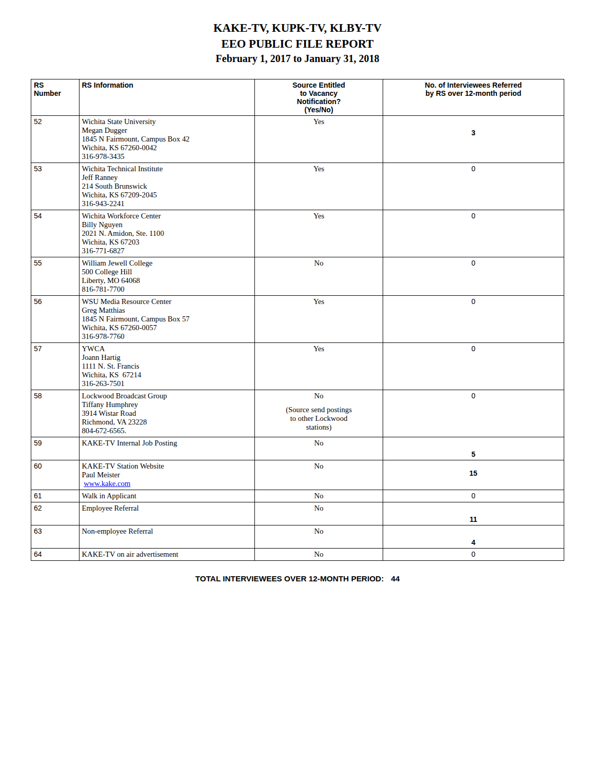KAKE-TV, KUPK-TV, KLBY-TV
EEO PUBLIC FILE REPORT
February 1, 2017 to January 31, 2018
| RS Number | RS Information | Source Entitled to Vacancy Notification? (Yes/No) | No. of Interviewees Referred by RS over 12-month period |
| --- | --- | --- | --- |
| 52 | Wichita State University Megan Dugger 1845 N Fairmount, Campus Box 42 Wichita, KS 67260-0042 316-978-3435 | Yes | 3 |
| 53 | Wichita Technical Institute Jeff Ranney 214 South Brunswick Wichita, KS 67209-2045 316-943-2241 | Yes | 0 |
| 54 | Wichita Workforce Center Billy Nguyen 2021 N. Amidon, Ste. 1100 Wichita, KS 67203 316-771-6827 | Yes | 0 |
| 55 | William Jewell College 500 College Hill Liberty, MO 64068 816-781-7700 | No | 0 |
| 56 | WSU Media Resource Center Greg Matthias 1845 N Fairmount, Campus Box 57 Wichita, KS 67260-0057 316-978-7760 | Yes | 0 |
| 57 | YWCA Joann Hartig 1111 N. St. Francis Wichita, KS 67214 316-263-7501 | Yes | 0 |
| 58 | Lockwood Broadcast Group Tiffany Humphrey 3914 Wistar Road Richmond, VA 23228 804-672-6565. | No (Source send postings to other Lockwood stations) | 0 |
| 59 | KAKE-TV Internal Job Posting | No | 5 |
| 60 | KAKE-TV Station Website Paul Meister www.kake.com | No | 15 |
| 61 | Walk in Applicant | No | 0 |
| 62 | Employee Referral | No | 11 |
| 63 | Non-employee Referral | No | 4 |
| 64 | KAKE-TV on air advertisement | No | 0 |
TOTAL INTERVIEWEES OVER 12-MONTH PERIOD: 44